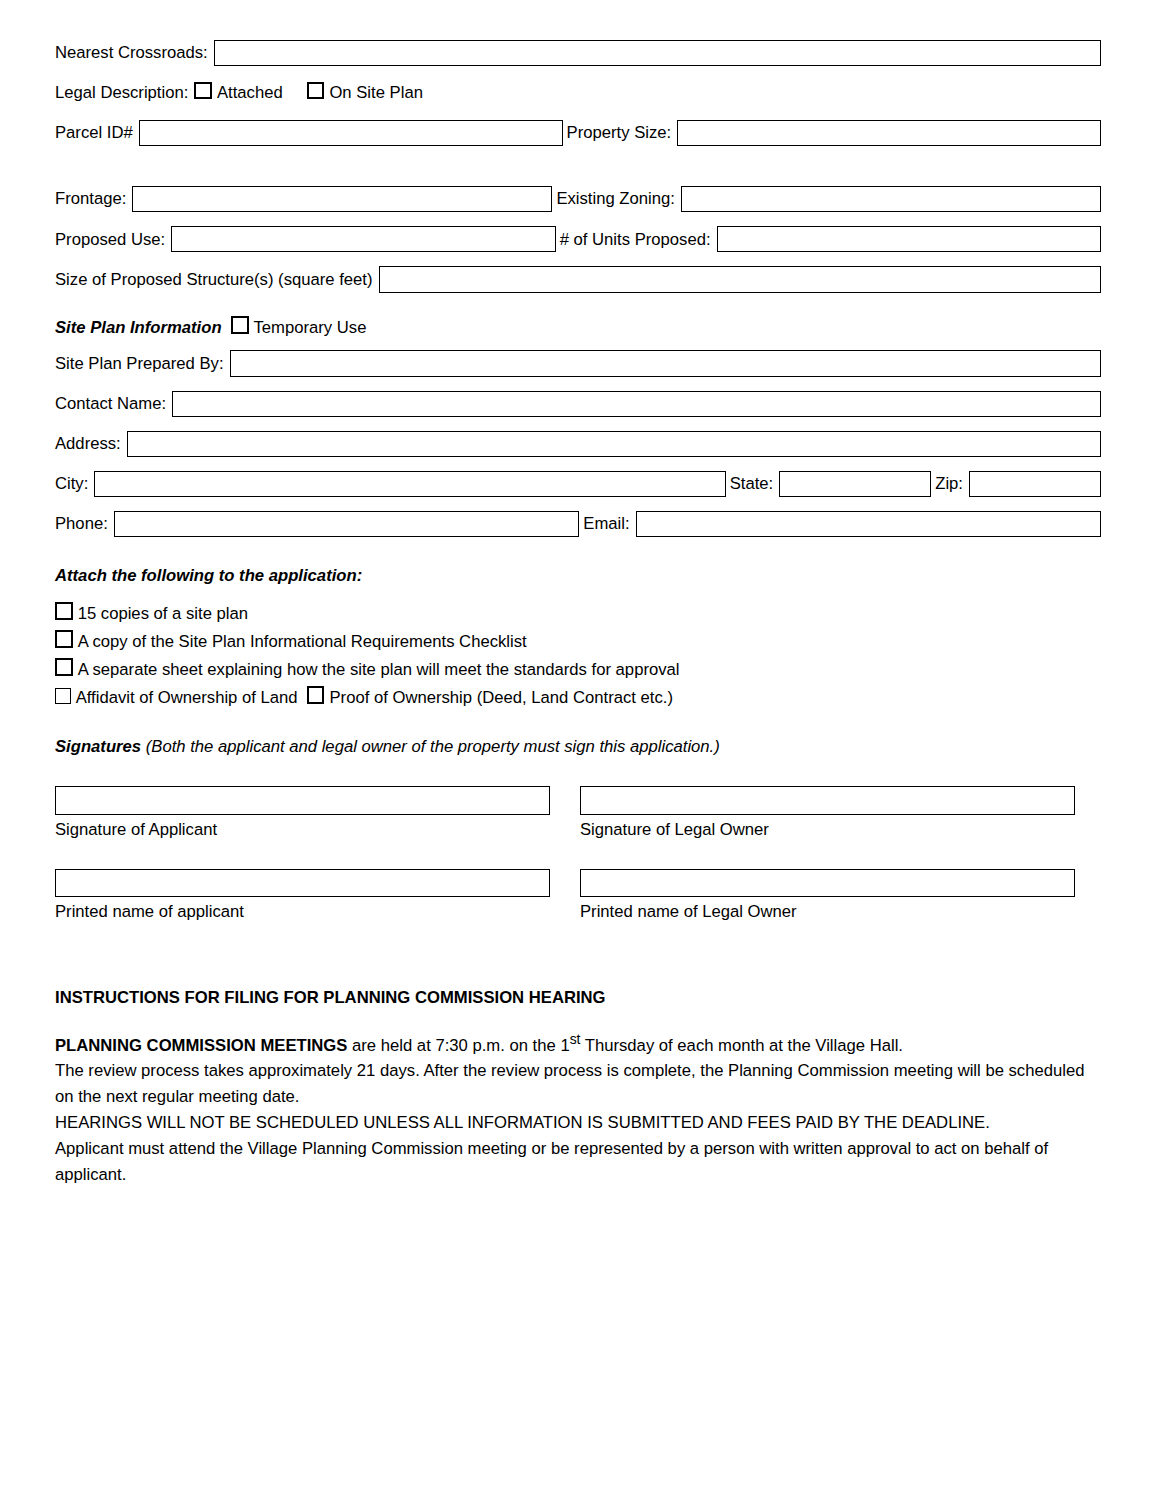Nearest Crossroads:
Legal Description: Attached On Site Plan
Parcel ID# Property Size:
Frontage: Existing Zoning:
Proposed Use: # of Units Proposed:
Size of Proposed Structure(s) (square feet)
Site Plan Information Temporary Use
Site Plan Prepared By:
Contact Name:
Address:
City: State: Zip:
Phone: Email:
Attach the following to the application:
15 copies of a site plan
A copy of the Site Plan Informational Requirements Checklist
A separate sheet explaining how the site plan will meet the standards for approval
Affidavit of Ownership of Land Proof of Ownership (Deed, Land Contract etc.)
Signatures (Both the applicant and legal owner of the property must sign this application.)
| Signature of Applicant | Signature of Legal Owner |
| Printed name of applicant | Printed name of Legal Owner |
INSTRUCTIONS FOR FILING FOR PLANNING COMMISSION HEARING
PLANNING COMMISSION MEETINGS are held at 7:30 p.m. on the 1st Thursday of each month at the Village Hall.
The review process takes approximately 21 days. After the review process is complete, the Planning Commission meeting will be scheduled on the next regular meeting date.
HEARINGS WILL NOT BE SCHEDULED UNLESS ALL INFORMATION IS SUBMITTED AND FEES PAID BY THE DEADLINE.
Applicant must attend the Village Planning Commission meeting or be represented by a person with written approval to act on behalf of applicant.